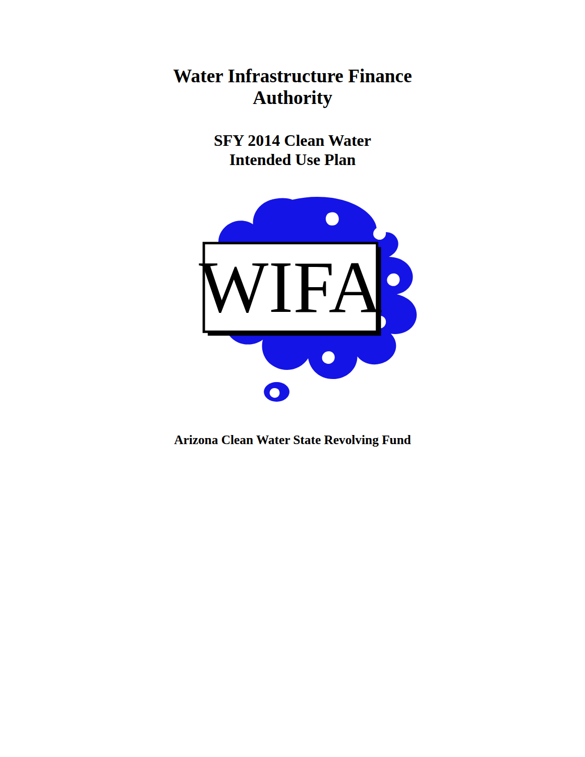Water Infrastructure Finance Authority
SFY 2014 Clean Water
Intended Use Plan
WIFA
Arizona Clean Water State Revolving Fund